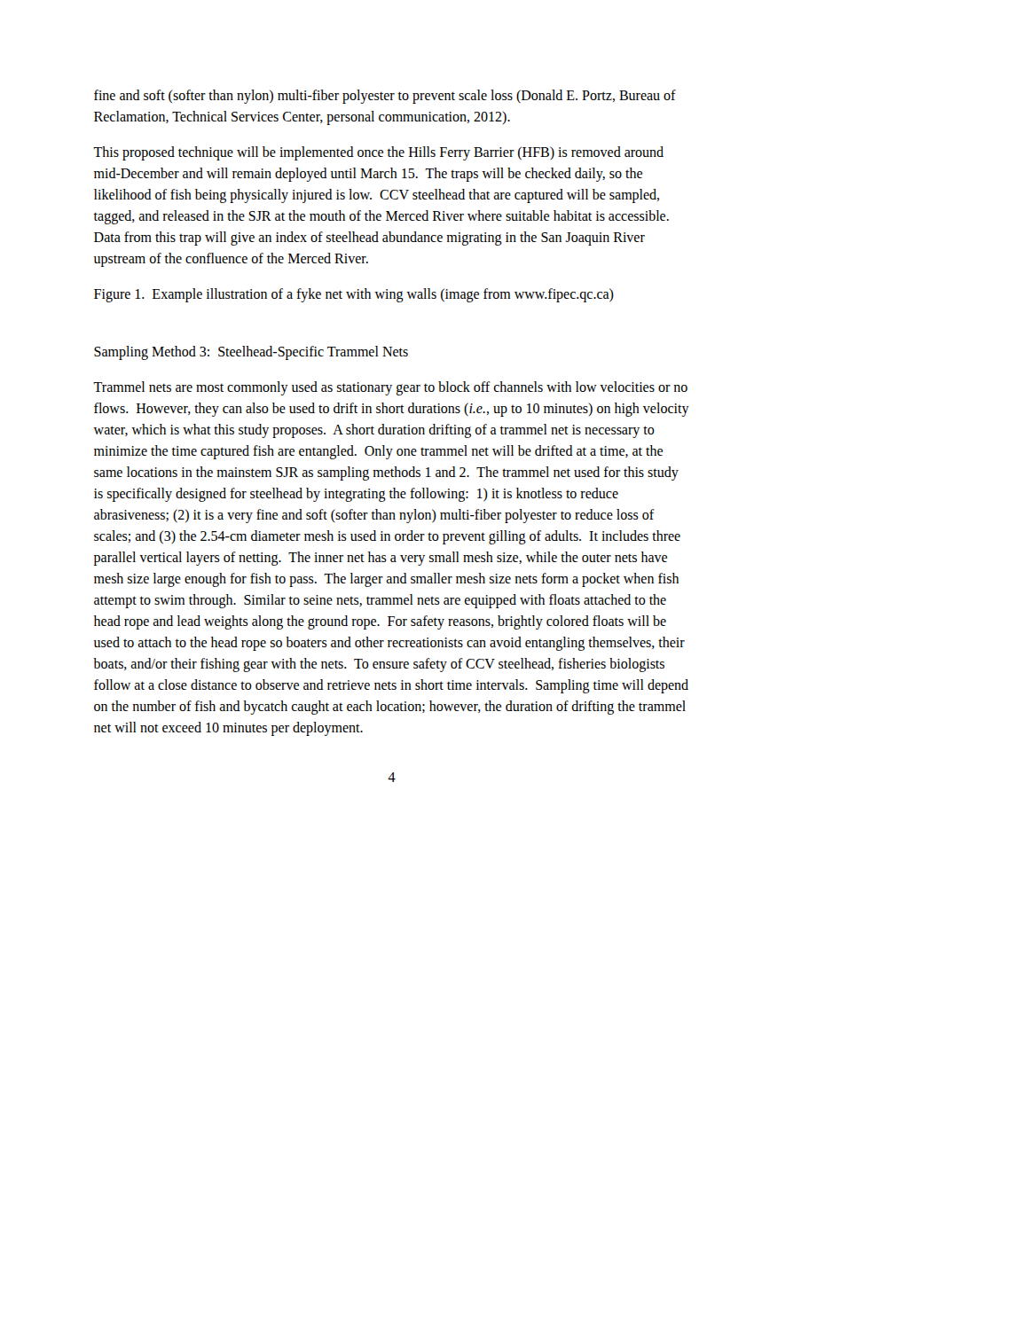fine and soft (softer than nylon) multi-fiber polyester to prevent scale loss (Donald E. Portz, Bureau of Reclamation, Technical Services Center, personal communication, 2012).
This proposed technique will be implemented once the Hills Ferry Barrier (HFB) is removed around mid-December and will remain deployed until March 15. The traps will be checked daily, so the likelihood of fish being physically injured is low. CCV steelhead that are captured will be sampled, tagged, and released in the SJR at the mouth of the Merced River where suitable habitat is accessible. Data from this trap will give an index of steelhead abundance migrating in the San Joaquin River upstream of the confluence of the Merced River.
Figure 1. Example illustration of a fyke net with wing walls (image from www.fipec.qc.ca)
Sampling Method 3: Steelhead-Specific Trammel Nets
Trammel nets are most commonly used as stationary gear to block off channels with low velocities or no flows. However, they can also be used to drift in short durations (i.e., up to 10 minutes) on high velocity water, which is what this study proposes. A short duration drifting of a trammel net is necessary to minimize the time captured fish are entangled. Only one trammel net will be drifted at a time, at the same locations in the mainstem SJR as sampling methods 1 and 2. The trammel net used for this study is specifically designed for steelhead by integrating the following: 1) it is knotless to reduce abrasiveness; (2) it is a very fine and soft (softer than nylon) multi-fiber polyester to reduce loss of scales; and (3) the 2.54-cm diameter mesh is used in order to prevent gilling of adults. It includes three parallel vertical layers of netting. The inner net has a very small mesh size, while the outer nets have mesh size large enough for fish to pass. The larger and smaller mesh size nets form a pocket when fish attempt to swim through. Similar to seine nets, trammel nets are equipped with floats attached to the head rope and lead weights along the ground rope. For safety reasons, brightly colored floats will be used to attach to the head rope so boaters and other recreationists can avoid entangling themselves, their boats, and/or their fishing gear with the nets. To ensure safety of CCV steelhead, fisheries biologists follow at a close distance to observe and retrieve nets in short time intervals. Sampling time will depend on the number of fish and bycatch caught at each location; however, the duration of drifting the trammel net will not exceed 10 minutes per deployment.
4